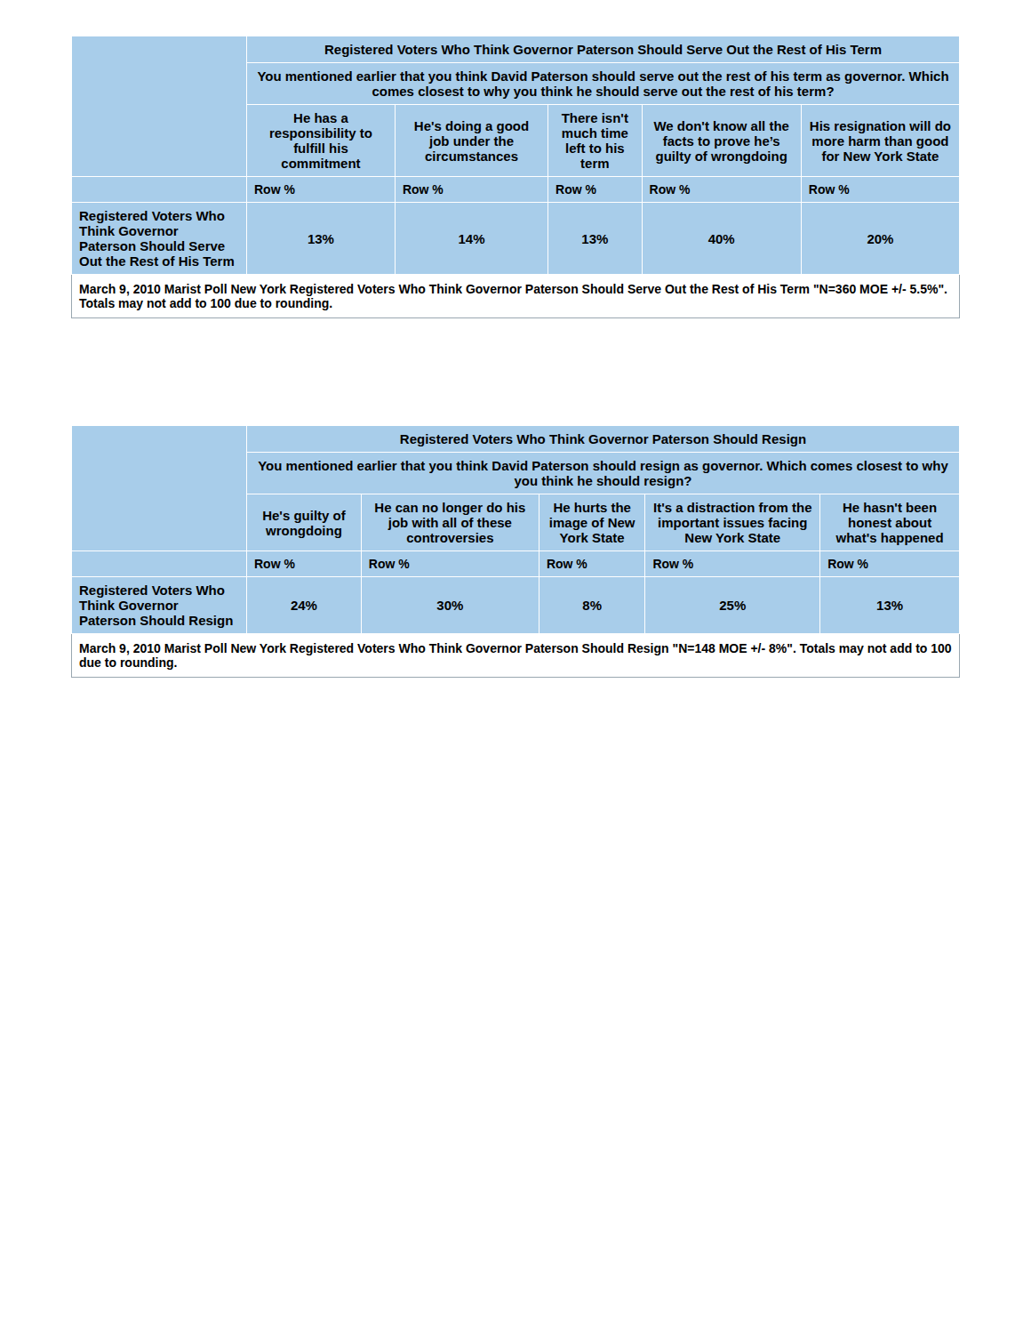| | Registered Voters Who Think Governor Paterson Should Serve Out the Rest of His Term |
| You mentioned earlier that you think David Paterson should serve out the rest of his term as governor. Which comes closest to why you think he should serve out the rest of his term? |
| He has a responsibility to fulfill his commitment | He's doing a good job under the circumstances | There isn't much time left to his term | We don't know all the facts to prove he’s guilty of wrongdoing | His resignation will do more harm than good for New York State |
| | Row % | Row % | Row % | Row % | Row % |
| Registered Voters Who Think Governor Paterson Should Serve Out the Rest of His Term | 13% | 14% | 13% | 40% | 20% |
| March 9, 2010 Marist Poll New York Registered Voters Who Think Governor Paterson Should Serve Out the Rest of His Term "N=360 MOE +/- 5.5%". Totals may not add to 100 due to rounding. |
| | Registered Voters Who Think Governor Paterson Should Resign |
| You mentioned earlier that you think David Paterson should resign as governor. Which comes closest to why you think he should resign? |
| He's guilty of wrongdoing | He can no longer do his job with all of these controversies | He hurts the image of New York State | It's a distraction from the important issues facing New York State | He hasn't been honest about what's happened |
| | Row % | Row % | Row % | Row % | Row % |
| Registered Voters Who Think Governor Paterson Should Resign | 24% | 30% | 8% | 25% | 13% |
| March 9, 2010 Marist Poll New York Registered Voters Who Think Governor Paterson Should Resign "N=148 MOE +/- 8%". Totals may not add to 100 due to rounding. |